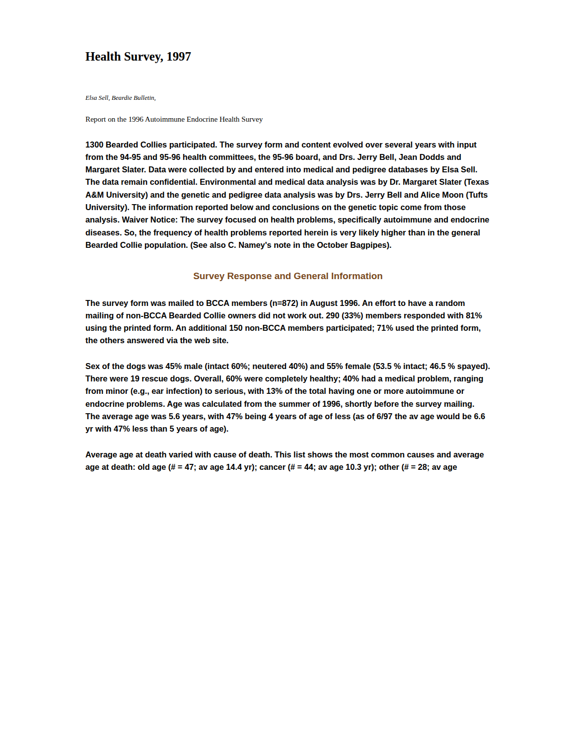Health Survey, 1997
Elsa Sell, Beardie Bulletin,
Report on the 1996 Autoimmune Endocrine Health Survey
1300 Bearded Collies participated. The survey form and content evolved over several years with input from the 94-95 and 95-96 health committees, the 95-96 board, and Drs. Jerry Bell, Jean Dodds and Margaret Slater. Data were collected by and entered into medical and pedigree databases by Elsa Sell. The data remain confidential. Environmental and medical data analysis was by Dr. Margaret Slater (Texas A&M University) and the genetic and pedigree data analysis was by Drs. Jerry Bell and Alice Moon (Tufts University). The information reported below and conclusions on the genetic topic come from those analysis. Waiver Notice: The survey focused on health problems, specifically autoimmune and endocrine diseases. So, the frequency of health problems reported herein is very likely higher than in the general Bearded Collie population. (See also C. Namey's note in the October Bagpipes).
Survey Response and General Information
The survey form was mailed to BCCA members (n=872) in August 1996. An effort to have a random mailing of non-BCCA Bearded Collie owners did not work out. 290 (33%) members responded with 81% using the printed form. An additional 150 non-BCCA members participated; 71% used the printed form, the others answered via the web site.
Sex of the dogs was 45% male (intact 60%; neutered 40%) and 55% female (53.5 % intact; 46.5 % spayed). There were 19 rescue dogs. Overall, 60% were completely healthy; 40% had a medical problem, ranging from minor (e.g., ear infection) to serious, with 13% of the total having one or more autoimmune or endocrine problems. Age was calculated from the summer of 1996, shortly before the survey mailing. The average age was 5.6 years, with 47% being 4 years of age of less (as of 6/97 the av age would be 6.6 yr with 47% less than 5 years of age).
Average age at death varied with cause of death. This list shows the most common causes and average age at death: old age (# = 47; av age 14.4 yr); cancer (# = 44; av age 10.3 yr); other (# = 28; av age